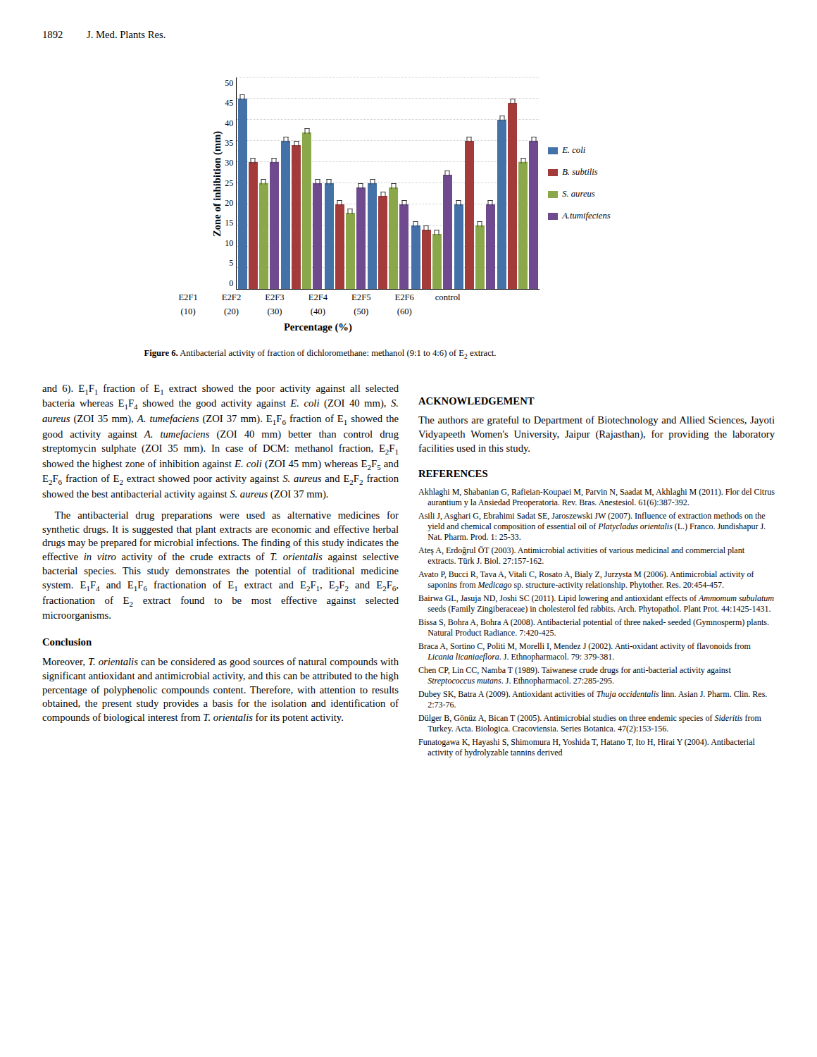1892 J. Med. Plants Res.
Zone of inhibition (mm)
50 45 40 35 30 25 20 15 10 5 0
E. coli
B. subtilis
S. aureus
A.tumifeciens
E2F1 E2F2 E2F3 E2F4 E2F5 E2F6 control
(10) (20) (30) (40) (50) (60)
Percentage (%)
Figure 6. Antibacterial activity of fraction of dichloromethane: methanol (9:1 to 4:6) of E2 extract.
and 6). E1F1 fraction of E1 extract showed the poor activity against all selected bacteria whereas E1F4 showed the good activity against E. coli (ZOI 40 mm), S. aureus (ZOI 35 mm), A. tumefaciens (ZOI 37 mm). E1F6 fraction of E1 showed the good activity against A. tumefaciens (ZOI 40 mm) better than control drug streptomycin sulphate (ZOI 35 mm). In case of DCM: methanol fraction, E2F1 showed the highest zone of inhibition against E. coli (ZOI 45 mm) whereas E2F5 and E2F6 fraction of E2 extract showed poor activity against S. aureus and E2F2 fraction showed the best antibacterial activity against S. aureus (ZOI 37 mm).
The antibacterial drug preparations were used as alternative medicines for synthetic drugs. It is suggested that plant extracts are economic and effective herbal drugs may be prepared for microbial infections. The finding of this study indicates the effective in vitro activity of the crude extracts of T. orientalis against selective bacterial species. This study demonstrates the potential of traditional medicine system. E1F4 and E1F6 fractionation of E1 extract and E2F1, E2F2 and E2F6, fractionation of E2 extract found to be most effective against selected microorganisms.
Conclusion
Moreover, T. orientalis can be considered as good sources of natural compounds with significant antioxidant and antimicrobial activity, and this can be attributed to the high percentage of polyphenolic compounds content. Therefore, with attention to results obtained, the present study provides a basis for the isolation and identification of compounds of biological interest from T. orientalis for its potent activity.
ACKNOWLEDGEMENT
The authors are grateful to Department of Biotechnology and Allied Sciences, Jayoti Vidyapeeth Women's University, Jaipur (Rajasthan), for providing the laboratory facilities used in this study.
REFERENCES
Akhlaghi M, Shabanian G, Rafieian-Koupaei M, Parvin N, Saadat M, Akhlaghi M (2011). Flor del Citrus aurantium y la Ansiedad Preoperatoria. Rev. Bras. Anestesiol. 61(6):387-392.
Asili J, Asghari G, Ebrahimi Sadat SE, Jaroszewski JW (2007). Influence of extraction methods on the yield and chemical composition of essential oil of Platycladus orientalis (L.) Franco. Jundishapur J. Nat. Pharm. Prod. 1: 25-33.
Ateş A, Erdoğrul ÖT (2003). Antimicrobial activities of various medicinal and commercial plant extracts. Türk J. Biol. 27:157-162.
Avato P, Bucci R, Tava A, Vitali C, Rosato A, Bialy Z, Jurzysta M (2006). Antimicrobial activity of saponins from Medicago sp. structure-activity relationship. Phytother. Res. 20:454-457.
Bairwa GL, Jasuja ND, Joshi SC (2011). Lipid lowering and antioxidant effects of Ammomum subulatum seeds (Family Zingiberaceae) in cholesterol fed rabbits. Arch. Phytopathol. Plant Prot. 44:1425-1431.
Bissa S, Bohra A, Bohra A (2008). Antibacterial potential of three naked- seeded (Gymnosperm) plants. Natural Product Radiance. 7:420-425.
Braca A, Sortino C, Politi M, Morelli I, Mendez J (2002). Anti-oxidant activity of flavonoids from Licania licaniaeflora. J. Ethnopharmacol. 79: 379-381.
Chen CP, Lin CC, Namba T (1989). Taiwanese crude drugs for anti-bacterial activity against Streptococcus mutans. J. Ethnopharmacol. 27:285-295.
Dubey SK, Batra A (2009). Antioxidant activities of Thuja occidentalis linn. Asian J. Pharm. Clin. Res. 2:73-76.
Dülger B, Gönüz A, Bican T (2005). Antimicrobial studies on three endemic species of Sideritis from Turkey. Acta. Biologica. Cracoviensia. Series Botanica. 47(2):153-156.
Funatogawa K, Hayashi S, Shimomura H, Yoshida T, Hatano T, Ito H, Hirai Y (2004). Antibacterial activity of hydrolyzable tannins derived